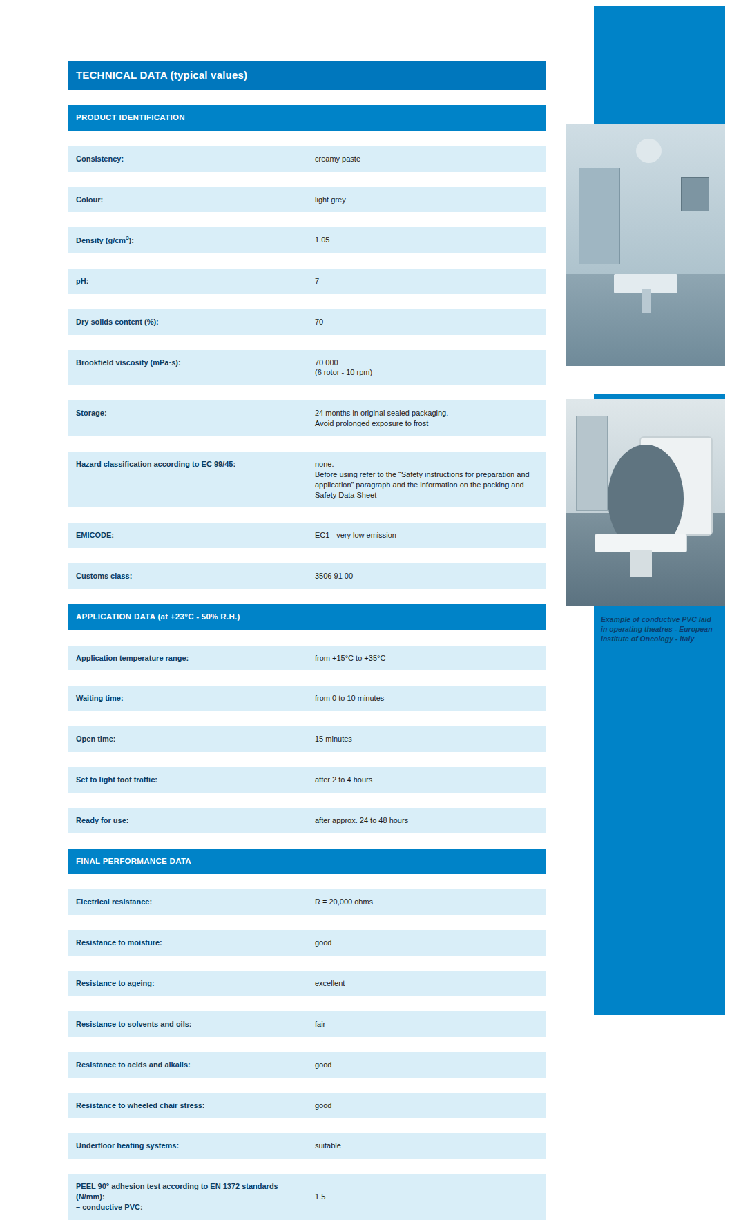Example of conductive PVC laid in operating theatres - European Institute of Oncology - Italy
| TECHNICAL DATA (typical values) |
| PRODUCT IDENTIFICATION |
| Consistency: | creamy paste |
| Colour: | light grey |
| Density (g/cm 3 ): | 1.05 |
| pH: | 7 |
| Dry solids content (%): | 70 |
| Brookfield viscosity (mPa·s): | 70 000 (6 rotor - 10 rpm) |
| Storage: | 24 months in original sealed packaging. Avoid prolonged exposure to frost |
| Hazard classification according to EC 99/45: | none. Before using refer to the “Safety instructions for preparation and application” paragraph and the information on the packing and Safety Data Sheet |
| EMICODE: | EC1 - very low emission |
| Customs class: | 3506 91 00 |
| APPLICATION DATA (at +23°C - 50% R.H.) |
| Application temperature range: | from +15°C to +35°C |
| Waiting time: | from 0 to 10 minutes |
| Open time: | 15 minutes |
| Set to light foot traffic: | after 2 to 4 hours |
| Ready for use: | after approx. 24 to 48 hours |
| FINAL PERFORMANCE DATA |
| Electrical resistance: | R = 20,000 ohms |
| Resistance to moisture: | good |
| Resistance to ageing: | excellent |
| Resistance to solvents and oils: | fair |
| Resistance to acids and alkalis: | good |
| Resistance to wheeled chair stress: | good |
| Underfloor heating systems: | suitable |
| PEEL 90° adhesion test according to EN 1372 standards (N/mm): – conductive PVC: | 1.5 |